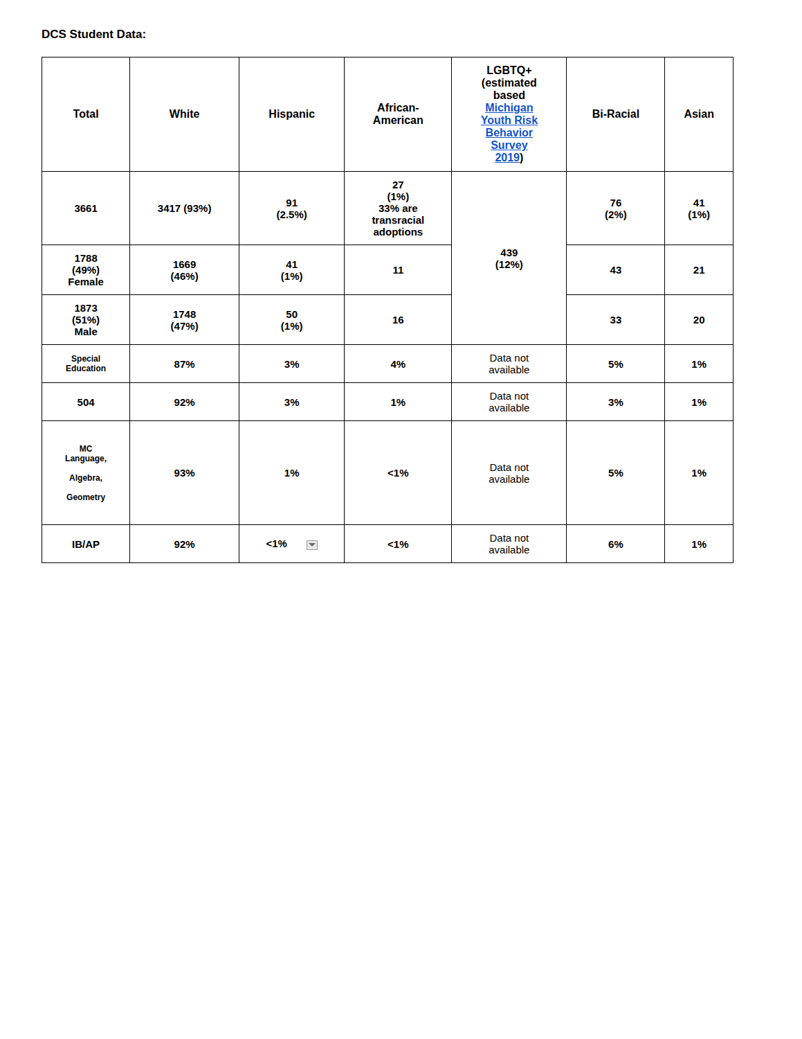DCS Student Data:
| Total | White | Hispanic | African- American | LGBTQ+ (estimated based Michigan Youth Risk Behavior Survey 2019 ) | Bi-Racial | Asian |
| --- | --- | --- | --- | --- | --- | --- |
| 3661 | 3417 (93%) | 91 (2.5%) | 27 (1%) 33% are transracial adoptions | 439 (12%) | 76 (2%) | 41 (1%) |
| 1788 (49%) Female | 1669 (46%) | 41 (1%) | 11 | 43 | 21 |
| 1873 (51%) Male | 1748 (47%) | 50 (1%) | 16 | 33 | 20 |
| Special Education | 87% | 3% | 4% | Data not available | 5% | 1% |
| 504 | 92% | 3% | 1% | Data not available | 3% | 1% |
| MC Language, Algebra, Geometry | 93% | 1% | <1% | Data not available | 5% | 1% |
| IB/AP | 92% | <1% | <1% | Data not available | 6% | 1% |